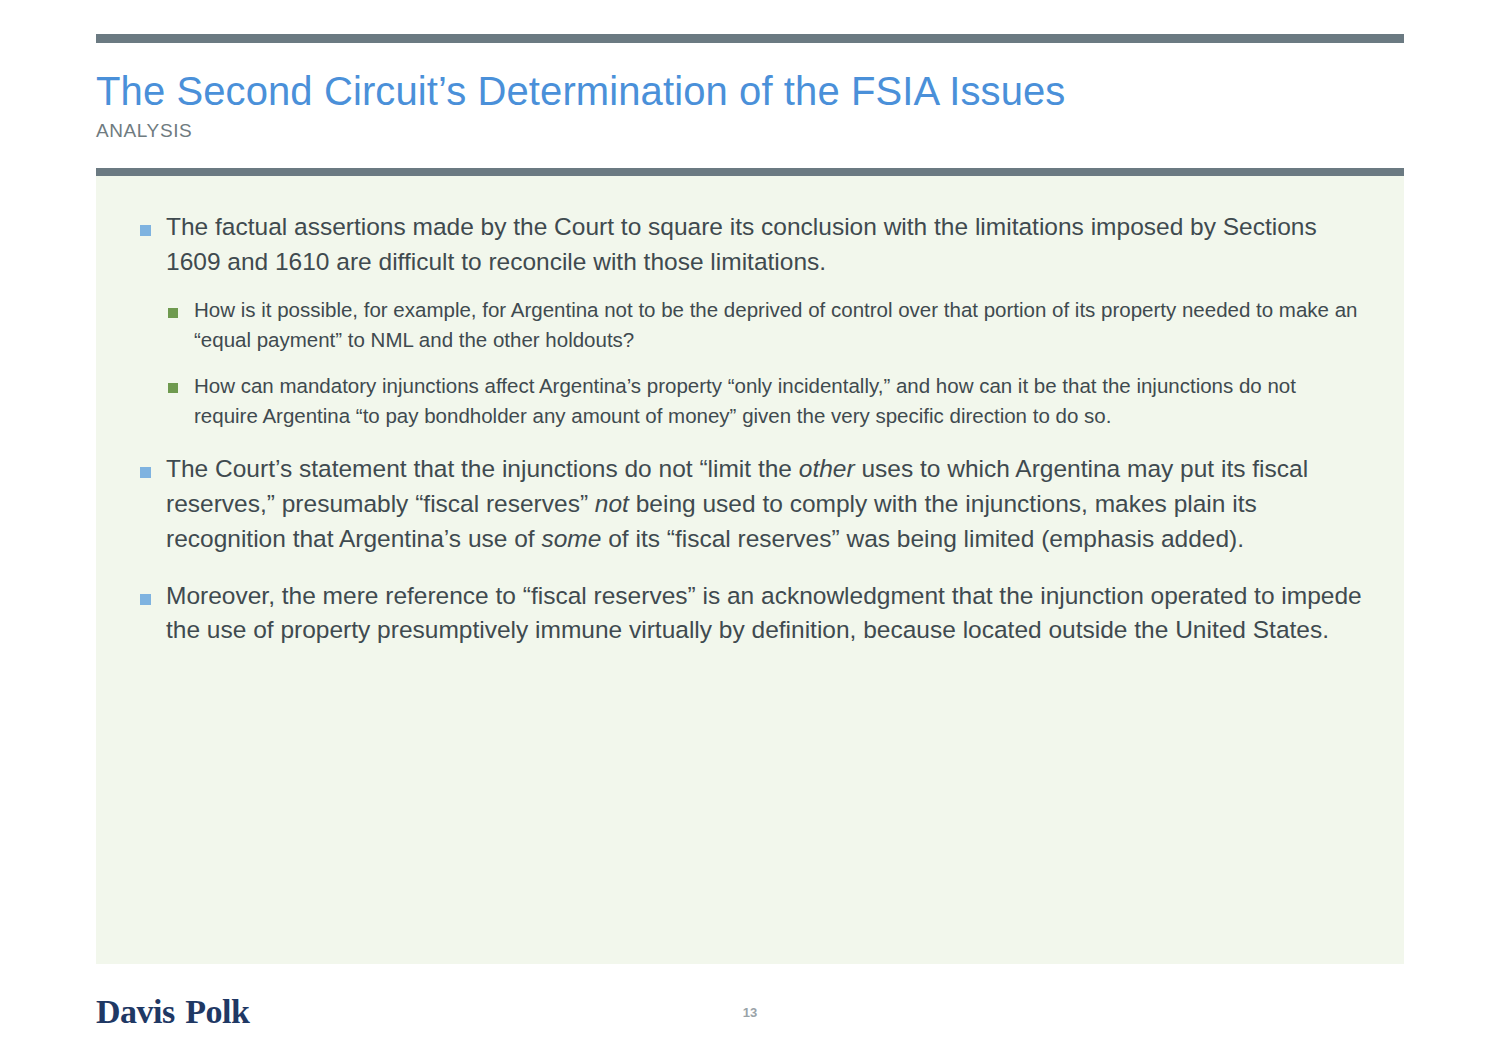The Second Circuit’s Determination of the FSIA Issues
Analysis
The factual assertions made by the Court to square its conclusion with the limitations imposed by Sections 1609 and 1610 are difficult to reconcile with those limitations.
How is it possible, for example, for Argentina not to be the deprived of control over that portion of its property needed to make an “equal payment” to NML and the other holdouts?
How can mandatory injunctions affect Argentina’s property “only incidentally,” and how can it be that the injunctions do not require Argentina “to pay bondholder any amount of money” given the very specific direction to do so.
The Court’s statement that the injunctions do not “limit the other uses to which Argentina may put its fiscal reserves,” presumably “fiscal reserves” not being used to comply with the injunctions, makes plain its recognition that Argentina’s use of some of its “fiscal reserves” was being limited (emphasis added).
Moreover, the mere reference to “fiscal reserves” is an acknowledgment that the injunction operated to impede the use of property presumptively immune virtually by definition, because located outside the United States.
Davis Polk
13